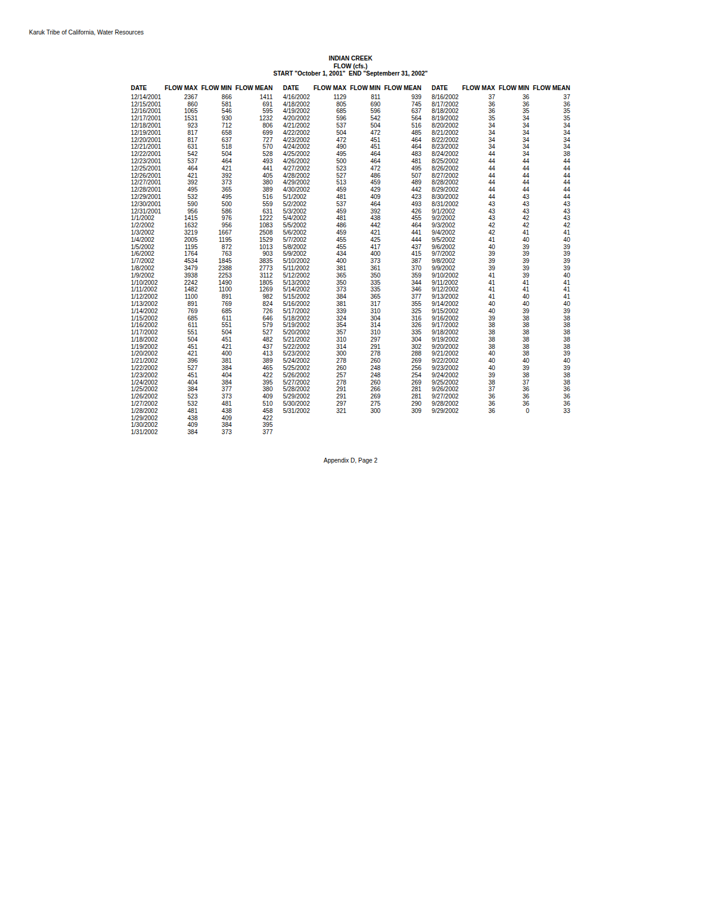Karuk Tribe of California, Water Resources
INDIAN CREEK
FLOW (cfs.)
START "October 1, 2001" END "Septemberr 31, 2002"
| DATE | FLOW MAX | FLOW MIN | FLOW MEAN | | DATE | FLOW MAX | FLOW MIN | FLOW MEAN | | DATE | FLOW MAX | FLOW MIN | FLOW MEAN |
| --- | --- | --- | --- | --- | --- | --- | --- | --- | --- | --- | --- | --- | --- |
| 12/14/2001 | 2367 | 866 | 1411 | | 4/16/2002 | 1129 | 811 | 939 | | 8/16/2002 | 37 | 36 | 37 |
| 12/15/2001 | 860 | 581 | 691 | | 4/18/2002 | 805 | 690 | 745 | | 8/17/2002 | 36 | 36 | 36 |
| 12/16/2001 | 1065 | 546 | 595 | | 4/19/2002 | 685 | 596 | 637 | | 8/18/2002 | 36 | 35 | 35 |
| 12/17/2001 | 1531 | 930 | 1232 | | 4/20/2002 | 596 | 542 | 564 | | 8/19/2002 | 35 | 34 | 35 |
| 12/18/2001 | 923 | 712 | 806 | | 4/21/2002 | 537 | 504 | 516 | | 8/20/2002 | 34 | 34 | 34 |
| 12/19/2001 | 817 | 658 | 699 | | 4/22/2002 | 504 | 472 | 485 | | 8/21/2002 | 34 | 34 | 34 |
| 12/20/2001 | 817 | 637 | 727 | | 4/23/2002 | 472 | 451 | 464 | | 8/22/2002 | 34 | 34 | 34 |
| 12/21/2001 | 631 | 518 | 570 | | 4/24/2002 | 490 | 451 | 464 | | 8/23/2002 | 34 | 34 | 34 |
| 12/22/2001 | 542 | 504 | 528 | | 4/25/2002 | 495 | 464 | 483 | | 8/24/2002 | 44 | 34 | 38 |
| 12/23/2001 | 537 | 464 | 493 | | 4/26/2002 | 500 | 464 | 481 | | 8/25/2002 | 44 | 44 | 44 |
| 12/25/2001 | 464 | 421 | 441 | | 4/27/2002 | 523 | 472 | 495 | | 8/26/2002 | 44 | 44 | 44 |
| 12/26/2001 | 421 | 392 | 405 | | 4/28/2002 | 527 | 486 | 507 | | 8/27/2002 | 44 | 44 | 44 |
| 12/27/2001 | 392 | 373 | 380 | | 4/29/2002 | 513 | 459 | 489 | | 8/28/2002 | 44 | 44 | 44 |
| 12/28/2001 | 495 | 365 | 389 | | 4/30/2002 | 459 | 429 | 442 | | 8/29/2002 | 44 | 44 | 44 |
| 12/29/2001 | 532 | 495 | 516 | | 5/1/2002 | 481 | 409 | 423 | | 8/30/2002 | 44 | 43 | 44 |
| 12/30/2001 | 590 | 500 | 559 | | 5/2/2002 | 537 | 464 | 493 | | 8/31/2002 | 43 | 43 | 43 |
| 12/31/2001 | 956 | 586 | 631 | | 5/3/2002 | 459 | 392 | 426 | | 9/1/2002 | 43 | 43 | 43 |
| 1/1/2002 | 1415 | 976 | 1222 | | 5/4/2002 | 481 | 438 | 455 | | 9/2/2002 | 43 | 42 | 43 |
| 1/2/2002 | 1632 | 956 | 1083 | | 5/5/2002 | 486 | 442 | 464 | | 9/3/2002 | 42 | 42 | 42 |
| 1/3/2002 | 3219 | 1667 | 2508 | | 5/6/2002 | 459 | 421 | 441 | | 9/4/2002 | 42 | 41 | 41 |
| 1/4/2002 | 2005 | 1195 | 1529 | | 5/7/2002 | 455 | 425 | 444 | | 9/5/2002 | 41 | 40 | 40 |
| 1/5/2002 | 1195 | 872 | 1013 | | 5/8/2002 | 455 | 417 | 437 | | 9/6/2002 | 40 | 39 | 39 |
| 1/6/2002 | 1764 | 763 | 903 | | 5/9/2002 | 434 | 400 | 415 | | 9/7/2002 | 39 | 39 | 39 |
| 1/7/2002 | 4534 | 1845 | 3835 | | 5/10/2002 | 400 | 373 | 387 | | 9/8/2002 | 39 | 39 | 39 |
| 1/8/2002 | 3479 | 2388 | 2773 | | 5/11/2002 | 381 | 361 | 370 | | 9/9/2002 | 39 | 39 | 39 |
| 1/9/2002 | 3938 | 2253 | 3112 | | 5/12/2002 | 365 | 350 | 359 | | 9/10/2002 | 41 | 39 | 40 |
| 1/10/2002 | 2242 | 1490 | 1805 | | 5/13/2002 | 350 | 335 | 344 | | 9/11/2002 | 41 | 41 | 41 |
| 1/11/2002 | 1482 | 1100 | 1269 | | 5/14/2002 | 373 | 335 | 346 | | 9/12/2002 | 41 | 41 | 41 |
| 1/12/2002 | 1100 | 891 | 982 | | 5/15/2002 | 384 | 365 | 377 | | 9/13/2002 | 41 | 40 | 41 |
| 1/13/2002 | 891 | 769 | 824 | | 5/16/2002 | 381 | 317 | 355 | | 9/14/2002 | 40 | 40 | 40 |
| 1/14/2002 | 769 | 685 | 726 | | 5/17/2002 | 339 | 310 | 325 | | 9/15/2002 | 40 | 39 | 39 |
| 1/15/2002 | 685 | 611 | 646 | | 5/18/2002 | 324 | 304 | 316 | | 9/16/2002 | 39 | 38 | 38 |
| 1/16/2002 | 611 | 551 | 579 | | 5/19/2002 | 354 | 314 | 326 | | 9/17/2002 | 38 | 38 | 38 |
| 1/17/2002 | 551 | 504 | 527 | | 5/20/2002 | 357 | 310 | 335 | | 9/18/2002 | 38 | 38 | 38 |
| 1/18/2002 | 504 | 451 | 482 | | 5/21/2002 | 310 | 297 | 304 | | 9/19/2002 | 38 | 38 | 38 |
| 1/19/2002 | 451 | 421 | 437 | | 5/22/2002 | 314 | 291 | 302 | | 9/20/2002 | 38 | 38 | 38 |
| 1/20/2002 | 421 | 400 | 413 | | 5/23/2002 | 300 | 278 | 288 | | 9/21/2002 | 40 | 38 | 39 |
| 1/21/2002 | 396 | 381 | 389 | | 5/24/2002 | 278 | 260 | 269 | | 9/22/2002 | 40 | 40 | 40 |
| 1/22/2002 | 527 | 384 | 465 | | 5/25/2002 | 260 | 248 | 256 | | 9/23/2002 | 40 | 39 | 39 |
| 1/23/2002 | 451 | 404 | 422 | | 5/26/2002 | 257 | 248 | 254 | | 9/24/2002 | 39 | 38 | 38 |
| 1/24/2002 | 404 | 384 | 395 | | 5/27/2002 | 278 | 260 | 269 | | 9/25/2002 | 38 | 37 | 38 |
| 1/25/2002 | 384 | 377 | 380 | | 5/28/2002 | 291 | 266 | 281 | | 9/26/2002 | 37 | 36 | 36 |
| 1/26/2002 | 523 | 373 | 409 | | 5/29/2002 | 291 | 269 | 281 | | 9/27/2002 | 36 | 36 | 36 |
| 1/27/2002 | 532 | 481 | 510 | | 5/30/2002 | 297 | 275 | 290 | | 9/28/2002 | 36 | 36 | 36 |
| 1/28/2002 | 481 | 438 | 458 | | 5/31/2002 | 321 | 300 | 309 | | 9/29/2002 | 36 | 0 | 33 |
| 1/29/2002 | 438 | 409 | 422 | | | | | | | | | | |
| 1/30/2002 | 409 | 384 | 395 | | | | | | | | | | |
| 1/31/2002 | 384 | 373 | 377 | | | | | | | | | | |
Appendix D, Page 2